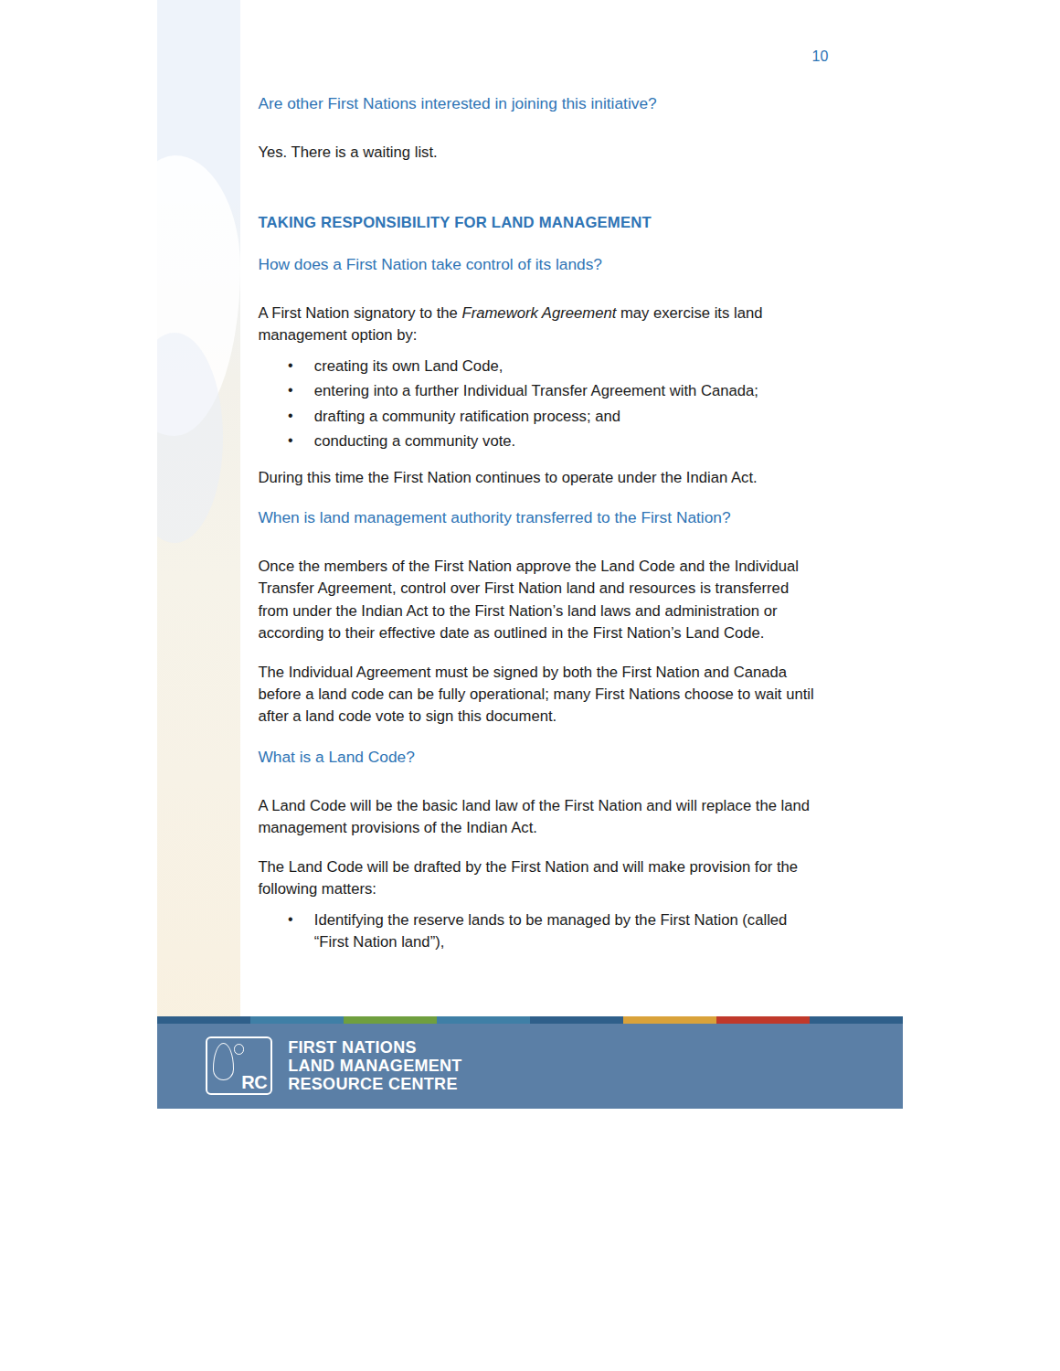10
Are other First Nations interested in joining this initiative?
Yes. There is a waiting list.
TAKING RESPONSIBILITY FOR LAND MANAGEMENT
How does a First Nation take control of its lands?
A First Nation signatory to the Framework Agreement may exercise its land management option by:
creating its own Land Code,
entering into a further Individual Transfer Agreement with Canada;
drafting a community ratification process; and
conducting a community vote.
During this time the First Nation continues to operate under the Indian Act.
When is land management authority transferred to the First Nation?
Once the members of the First Nation approve the Land Code and the Individual Transfer Agreement, control over First Nation land and resources is transferred from under the Indian Act to the First Nation’s land laws and administration or according to their effective date as outlined in the First Nation’s Land Code.
The Individual Agreement must be signed by both the First Nation and Canada before a land code can be fully operational; many First Nations choose to wait until after a land code vote to sign this document.
What is a Land Code?
A Land Code will be the basic land law of the First Nation and will replace the land management provisions of the Indian Act.
The Land Code will be drafted by the First Nation and will make provision for the following matters:
Identifying the reserve lands to be managed by the First Nation (called “First Nation land”),
RC
First Nations
Land Management
Resource Centre